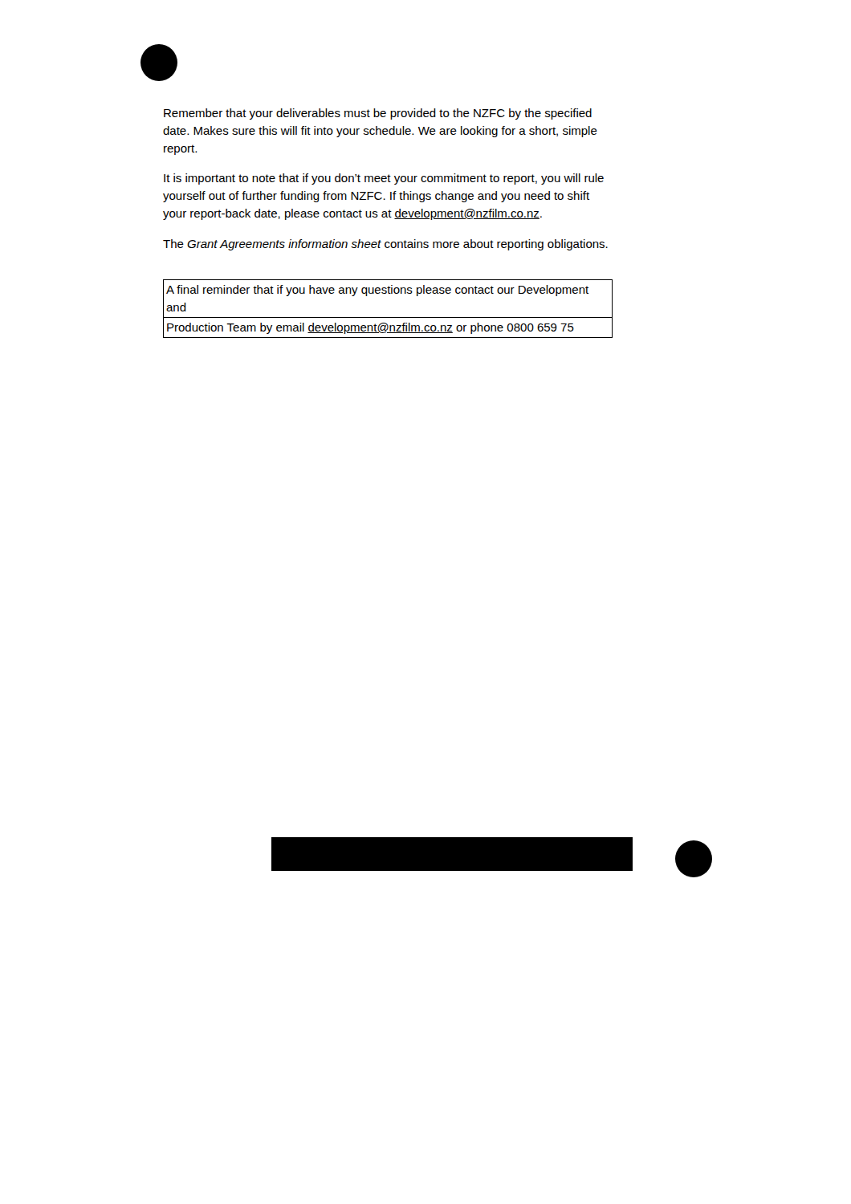Remember that your deliverables must be provided to the NZFC by the specified date. Makes sure this will fit into your schedule. We are looking for a short, simple report.
It is important to note that if you don’t meet your commitment to report, you will rule yourself out of further funding from NZFC. If things change and you need to shift your report-back date, please contact us at development@nzfilm.co.nz.
The Grant Agreements information sheet contains more about reporting obligations.
A final reminder that if you have any questions please contact our Development and Production Team by email development@nzfilm.co.nz or phone 0800 659 75